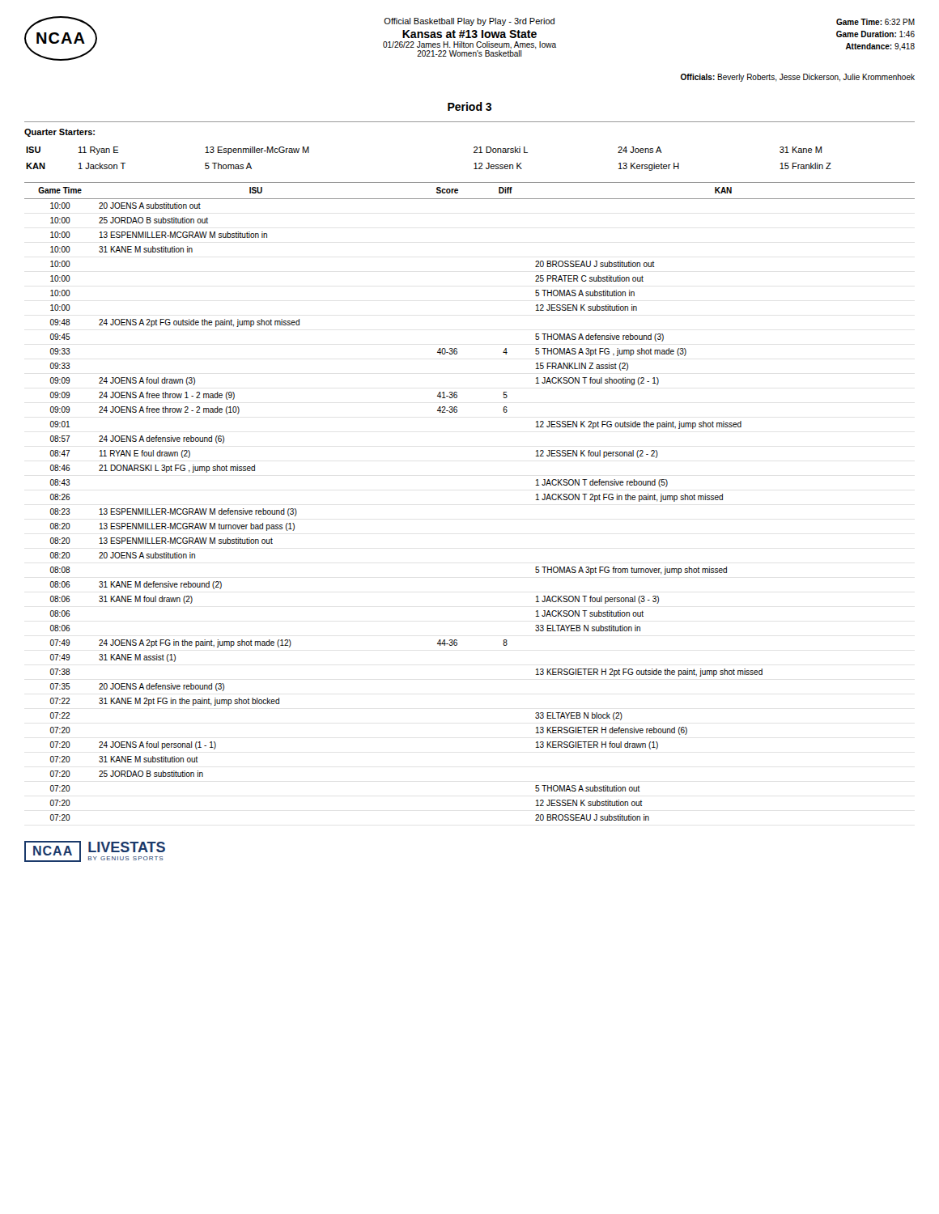NCAA
Game Time: 6:32 PM
Game Duration: 1:46
Attendance: 9,418
Official Basketball Play by Play - 3rd Period
Kansas at #13 Iowa State
01/26/22 James H. Hilton Coliseum, Ames, Iowa
2021-22 Women's Basketball
Officials: Beverly Roberts, Jesse Dickerson, Julie Krommenhoek
Period 3
Quarter Starters:
| ISU | 11 Ryan E | 13 Espenmiller-McGraw M | 21 Donarski L | 24 Joens A | 31 Kane M |
| KAN | 1 Jackson T | 5 Thomas A | 12 Jessen K | 13 Kersgieter H | 15 Franklin Z |
| Game Time | ISU | Score | Diff | KAN |
| --- | --- | --- | --- | --- |
| 10:00 | 20 JOENS A substitution out | | | |
| 10:00 | 25 JORDAO B substitution out | | | |
| 10:00 | 13 ESPENMILLER-MCGRAW M substitution in | | | |
| 10:00 | 31 KANE M substitution in | | | |
| 10:00 | | | | 20 BROSSEAU J substitution out |
| 10:00 | | | | 25 PRATER C substitution out |
| 10:00 | | | | 5 THOMAS A substitution in |
| 10:00 | | | | 12 JESSEN K substitution in |
| 09:48 | 24 JOENS A 2pt FG outside the paint, jump shot missed | | | |
| 09:45 | | | | 5 THOMAS A defensive rebound (3) |
| 09:33 | | 40-36 | 4 | 5 THOMAS A 3pt FG , jump shot made (3) |
| 09:33 | | | | 15 FRANKLIN Z assist (2) |
| 09:09 | 24 JOENS A foul drawn (3) | | | 1 JACKSON T foul shooting (2 - 1) |
| 09:09 | 24 JOENS A free throw 1 - 2 made (9) | 41-36 | 5 | |
| 09:09 | 24 JOENS A free throw 2 - 2 made (10) | 42-36 | 6 | |
| 09:01 | | | | 12 JESSEN K 2pt FG outside the paint, jump shot missed |
| 08:57 | 24 JOENS A defensive rebound (6) | | | |
| 08:47 | 11 RYAN E foul drawn (2) | | | 12 JESSEN K foul personal (2 - 2) |
| 08:46 | 21 DONARSKI L 3pt FG , jump shot missed | | | |
| 08:43 | | | | 1 JACKSON T defensive rebound (5) |
| 08:26 | | | | 1 JACKSON T 2pt FG in the paint, jump shot missed |
| 08:23 | 13 ESPENMILLER-MCGRAW M defensive rebound (3) | | | |
| 08:20 | 13 ESPENMILLER-MCGRAW M turnover bad pass (1) | | | |
| 08:20 | 13 ESPENMILLER-MCGRAW M substitution out | | | |
| 08:20 | 20 JOENS A substitution in | | | |
| 08:08 | | | | 5 THOMAS A 3pt FG from turnover, jump shot missed |
| 08:06 | 31 KANE M defensive rebound (2) | | | |
| 08:06 | 31 KANE M foul drawn (2) | | | 1 JACKSON T foul personal (3 - 3) |
| 08:06 | | | | 1 JACKSON T substitution out |
| 08:06 | | | | 33 ELTAYEB N substitution in |
| 07:49 | 24 JOENS A 2pt FG in the paint, jump shot made (12) | 44-36 | 8 | |
| 07:49 | 31 KANE M assist (1) | | | |
| 07:38 | | | | 13 KERSGIETER H 2pt FG outside the paint, jump shot missed |
| 07:35 | 20 JOENS A defensive rebound (3) | | | |
| 07:22 | 31 KANE M 2pt FG in the paint, jump shot blocked | | | |
| 07:22 | | | | 33 ELTAYEB N block (2) |
| 07:20 | | | | 13 KERSGIETER H defensive rebound (6) |
| 07:20 | 24 JOENS A foul personal (1 - 1) | | | 13 KERSGIETER H foul drawn (1) |
| 07:20 | 31 KANE M substitution out | | | |
| 07:20 | 25 JORDAO B substitution in | | | |
| 07:20 | | | | 5 THOMAS A substitution out |
| 07:20 | | | | 12 JESSEN K substitution out |
| 07:20 | | | | 20 BROSSEAU J substitution in |
NCAA
LIVESTATS
BY GENIUS SPORTS